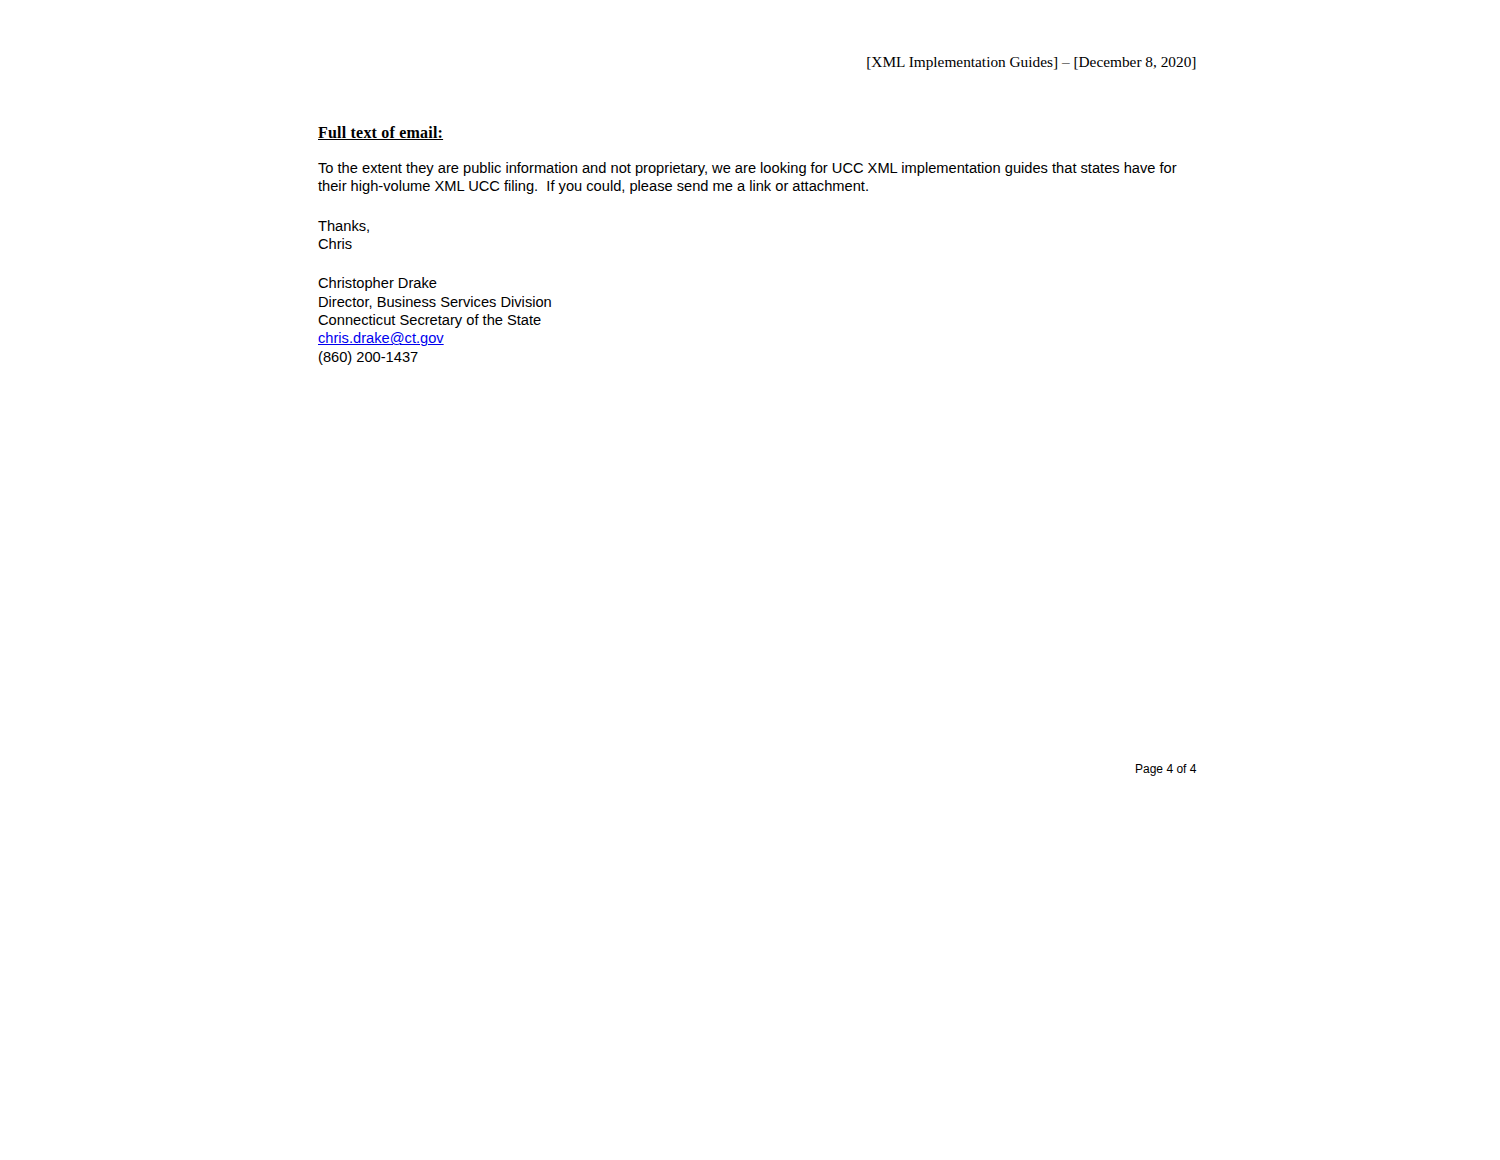[XML Implementation Guides] – [December 8, 2020]
Full text of email:
To the extent they are public information and not proprietary, we are looking for UCC XML implementation guides that states have for their high-volume XML UCC filing. If you could, please send me a link or attachment.
Thanks,
Chris
Christopher Drake
Director, Business Services Division
Connecticut Secretary of the State
chris.drake@ct.gov
(860) 200-1437
Page 4 of 4